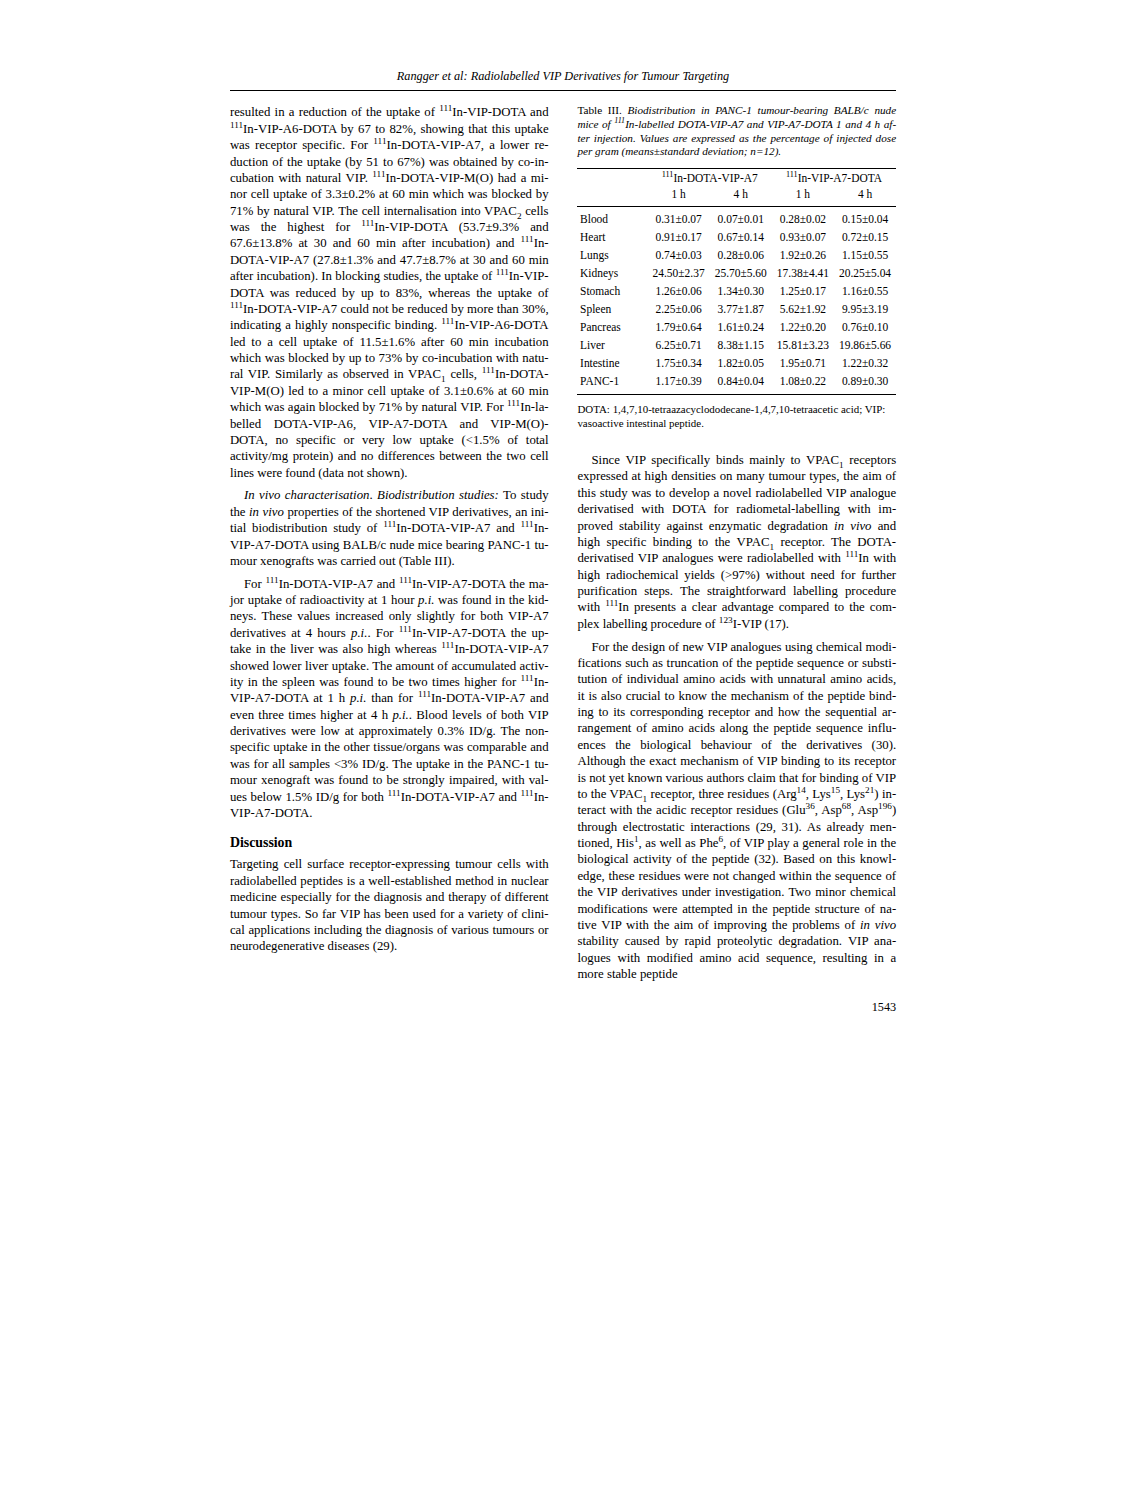Rangger et al: Radiolabelled VIP Derivatives for Tumour Targeting
resulted in a reduction of the uptake of 111In-VIP-DOTA and 111In-VIP-A6-DOTA by 67 to 82%, showing that this uptake was receptor specific. For 111In-DOTA-VIP-A7, a lower reduction of the uptake (by 51 to 67%) was obtained by co-incubation with natural VIP. 111In-DOTA-VIP-M(O) had a minor cell uptake of 3.3±0.2% at 60 min which was blocked by 71% by natural VIP. The cell internalisation into VPAC2 cells was the highest for 111In-VIP-DOTA (53.7±9.3% and 67.6±13.8% at 30 and 60 min after incubation) and 111In-DOTA-VIP-A7 (27.8±1.3% and 47.7±8.7% at 30 and 60 min after incubation). In blocking studies, the uptake of 111In-VIP-DOTA was reduced by up to 83%, whereas the uptake of 111In-DOTA-VIP-A7 could not be reduced by more than 30%, indicating a highly nonspecific binding. 111In-VIP-A6-DOTA led to a cell uptake of 11.5±1.6% after 60 min incubation which was blocked by up to 73% by co-incubation with natural VIP. Similarly as observed in VPAC1 cells, 111In-DOTA-VIP-M(O) led to a minor cell uptake of 3.1±0.6% at 60 min which was again blocked by 71% by natural VIP. For 111In-labelled DOTA-VIP-A6, VIP-A7-DOTA and VIP-M(O)-DOTA, no specific or very low uptake (<1.5% of total activity/mg protein) and no differences between the two cell lines were found (data not shown).
In vivo characterisation. Biodistribution studies: To study the in vivo properties of the shortened VIP derivatives, an initial biodistribution study of 111In-DOTA-VIP-A7 and 111In-VIP-A7-DOTA using BALB/c nude mice bearing PANC-1 tumour xenografts was carried out (Table III).
For 111In-DOTA-VIP-A7 and 111In-VIP-A7-DOTA the major uptake of radioactivity at 1 hour p.i. was found in the kidneys. These values increased only slightly for both VIP-A7 derivatives at 4 hours p.i.. For 111In-VIP-A7-DOTA the uptake in the liver was also high whereas 111In-DOTA-VIP-A7 showed lower liver uptake. The amount of accumulated activity in the spleen was found to be two times higher for 111In-VIP-A7-DOTA at 1 h p.i. than for 111In-DOTA-VIP-A7 and even three times higher at 4 h p.i.. Blood levels of both VIP derivatives were low at approximately 0.3% ID/g. The nonspecific uptake in the other tissue/organs was comparable and was for all samples <3% ID/g. The uptake in the PANC-1 tumour xenograft was found to be strongly impaired, with values below 1.5% ID/g for both 111In-DOTA-VIP-A7 and 111In-VIP-A7-DOTA.
Discussion
Targeting cell surface receptor-expressing tumour cells with radiolabelled peptides is a well-established method in nuclear medicine especially for the diagnosis and therapy of different tumour types. So far VIP has been used for a variety of clinical applications including the diagnosis of various tumours or neurodegenerative diseases (29).
Table III. Biodistribution in PANC-1 tumour-bearing BALB/c nude mice of 111In-labelled DOTA-VIP-A7 and VIP-A7-DOTA 1 and 4 h after injection. Values are expressed as the percentage of injected dose per gram (means±standard deviation; n=12).
| | 111 In-DOTA-VIP-A7 | 111 In-VIP-A7-DOTA |
| --- | --- | --- |
| | 1 h | 4 h | 1 h | 4 h |
| Blood | 0.31±0.07 | 0.07±0.01 | 0.28±0.02 | 0.15±0.04 |
| Heart | 0.91±0.17 | 0.67±0.14 | 0.93±0.07 | 0.72±0.15 |
| Lungs | 0.74±0.03 | 0.28±0.06 | 1.92±0.26 | 1.15±0.55 |
| Kidneys | 24.50±2.37 | 25.70±5.60 | 17.38±4.41 | 20.25±5.04 |
| Stomach | 1.26±0.06 | 1.34±0.30 | 1.25±0.17 | 1.16±0.55 |
| Spleen | 2.25±0.06 | 3.77±1.87 | 5.62±1.92 | 9.95±3.19 |
| Pancreas | 1.79±0.64 | 1.61±0.24 | 1.22±0.20 | 0.76±0.10 |
| Liver | 6.25±0.71 | 8.38±1.15 | 15.81±3.23 | 19.86±5.66 |
| Intestine | 1.75±0.34 | 1.82±0.05 | 1.95±0.71 | 1.22±0.32 |
| PANC-1 | 1.17±0.39 | 0.84±0.04 | 1.08±0.22 | 0.89±0.30 |
DOTA: 1,4,7,10-tetraazacyclododecane-1,4,7,10-tetraacetic acid; VIP: vasoactive intestinal peptide.
Since VIP specifically binds mainly to VPAC1 receptors expressed at high densities on many tumour types, the aim of this study was to develop a novel radiolabelled VIP analogue derivatised with DOTA for radiometal-labelling with improved stability against enzymatic degradation in vivo and high specific binding to the VPAC1 receptor. The DOTA-derivatised VIP analogues were radiolabelled with 111In with high radiochemical yields (>97%) without need for further purification steps. The straightforward labelling procedure with 111In presents a clear advantage compared to the complex labelling procedure of 123I-VIP (17).
For the design of new VIP analogues using chemical modifications such as truncation of the peptide sequence or substitution of individual amino acids with unnatural amino acids, it is also crucial to know the mechanism of the peptide binding to its corresponding receptor and how the sequential arrangement of amino acids along the peptide sequence influences the biological behaviour of the derivatives (30). Although the exact mechanism of VIP binding to its receptor is not yet known various authors claim that for binding of VIP to the VPAC1 receptor, three residues (Arg14, Lys15, Lys21) interact with the acidic receptor residues (Glu36, Asp68, Asp196) through electrostatic interactions (29, 31). As already mentioned, His1, as well as Phe6, of VIP play a general role in the biological activity of the peptide (32). Based on this knowledge, these residues were not changed within the sequence of the VIP derivatives under investigation. Two minor chemical modifications were attempted in the peptide structure of native VIP with the aim of improving the problems of in vivo stability caused by rapid proteolytic degradation. VIP analogues with modified amino acid sequence, resulting in a more stable peptide
1543